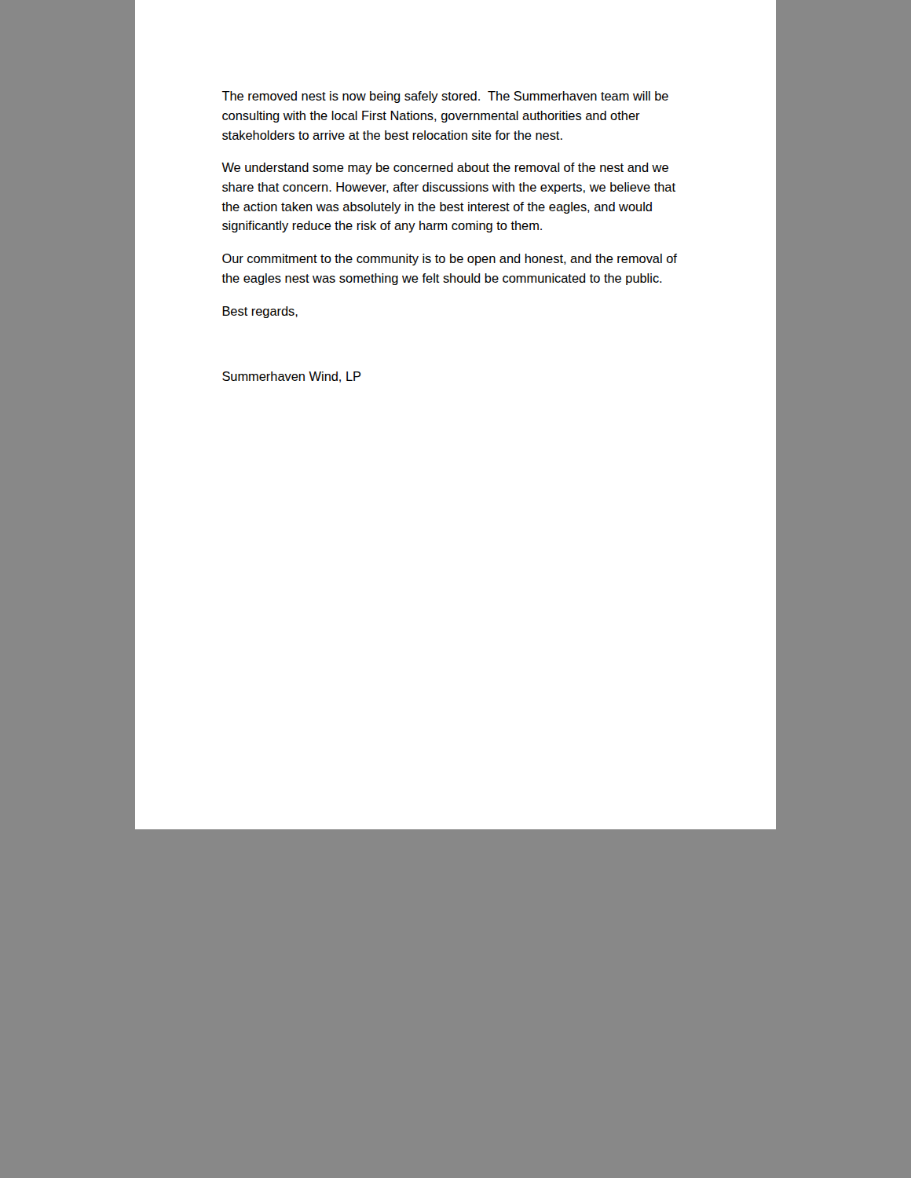The removed nest is now being safely stored. The Summerhaven team will be consulting with the local First Nations, governmental authorities and other stakeholders to arrive at the best relocation site for the nest.
We understand some may be concerned about the removal of the nest and we share that concern. However, after discussions with the experts, we believe that the action taken was absolutely in the best interest of the eagles, and would significantly reduce the risk of any harm coming to them.
Our commitment to the community is to be open and honest, and the removal of the eagles nest was something we felt should be communicated to the public.
Best regards,
Summerhaven Wind, LP